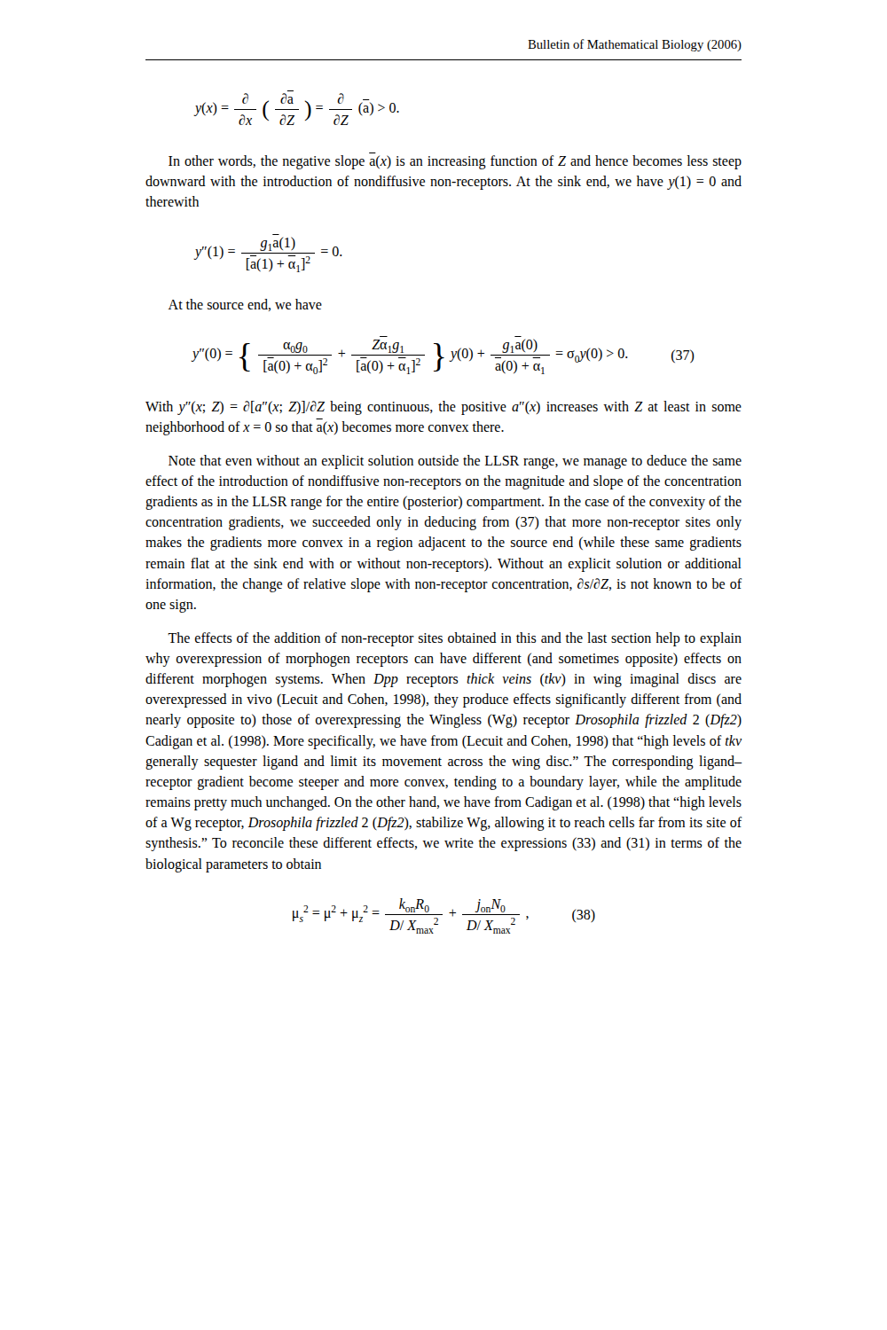Bulletin of Mathematical Biology (2006)
y(x) = ∂∂x ( ∂a∂Z ) = ∂∂Z (a) > 0.
In other words, the negative slope a(x) is an increasing function of Z and hence becomes less steep downward with the introduction of nondiffusive non-receptors. At the sink end, we have y(1) = 0 and therewith
y″(1) = g1a(1) [a(1) + α1]2 = 0.
At the source end, we have
y″(0) = { α0g0 [a(0) + α0]2 + Zα1g1 [a(0) + α1]2 } y(0) + g1a(0) a(0) + α1 = σ0y(0) > 0.
(37)
With y″(x; Z) = ∂[a″(x; Z)]/∂Z being continuous, the positive a″(x) increases with Z at least in some neighborhood of x = 0 so that a(x) becomes more convex there.
Note that even without an explicit solution outside the LLSR range, we manage to deduce the same effect of the introduction of nondiffusive non-receptors on the magnitude and slope of the concentration gradients as in the LLSR range for the entire (posterior) compartment. In the case of the convexity of the concentration gradients, we succeeded only in deducing from (37) that more non-receptor sites only makes the gradients more convex in a region adjacent to the source end (while these same gradients remain flat at the sink end with or without non-receptors). Without an explicit solution or additional information, the change of relative slope with non-receptor concentration, ∂s/∂Z, is not known to be of one sign.
The effects of the addition of non-receptor sites obtained in this and the last section help to explain why overexpression of morphogen receptors can have different (and sometimes opposite) effects on different morphogen systems. When Dpp receptors thick veins (tkv) in wing imaginal discs are overexpressed in vivo (Lecuit and Cohen, 1998), they produce effects significantly different from (and nearly opposite to) those of overexpressing the Wingless (Wg) receptor Drosophila frizzled 2 (Dfz2) Cadigan et al. (1998). More specifically, we have from (Lecuit and Cohen, 1998) that “high levels of tkv generally sequester ligand and limit its movement across the wing disc.” The corresponding ligand–receptor gradient become steeper and more convex, tending to a boundary layer, while the amplitude remains pretty much unchanged. On the other hand, we have from Cadigan et al. (1998) that “high levels of a Wg receptor, Drosophila frizzled 2 (Dfz2), stabilize Wg, allowing it to reach cells far from its site of synthesis.” To reconcile these different effects, we write the expressions (33) and (31) in terms of the biological parameters to obtain
μs2 = μ2 + μz2 = konR0 D/ Xmax2 + jonN0 D/ Xmax2 ,
(38)